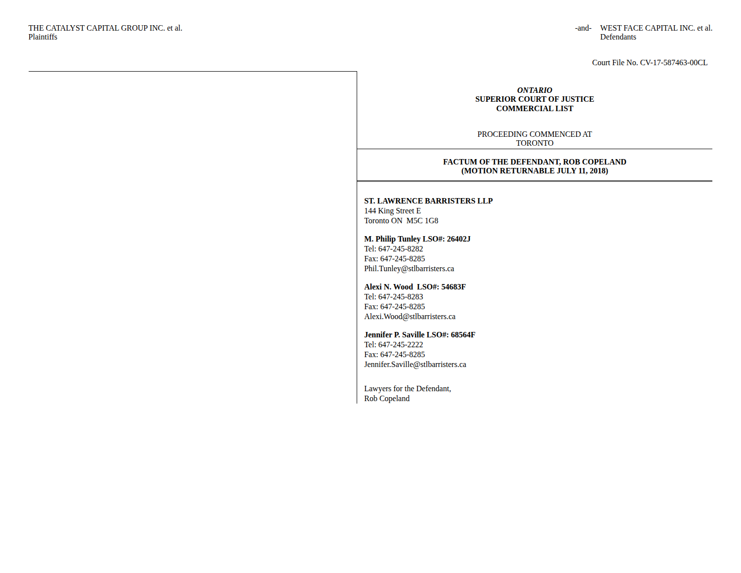THE CATALYST CAPITAL GROUP INC. et al.
Plaintiffs
-and-WEST FACE CAPITAL INC. et al.
Defendants
Court File No. CV-17-587463-00CL
| | ONTARIO SUPERIOR COURT OF JUSTICE COMMERCIAL LIST PROCEEDING COMMENCED AT TORONTO FACTUM OF THE DEFENDANT, ROB COPELAND (MOTION RETURNABLE JULY 11, 2018) ST. LAWRENCE BARRISTERS LLP 144 King Street E Toronto ON M5C 1G8 M. Philip Tunley LSO#: 26402J Tel: 647-245-8282 Fax: 647-245-8285 Phil.Tunley@stlbarristers.ca Alexi N. Wood LSO#: 54683F Tel: 647-245-8283 Fax: 647-245-8285 Alexi.Wood@stlbarristers.ca Jennifer P. Saville LSO#: 68564F Tel: 647-245-2222 Fax: 647-245-8285 Jennifer.Saville@stlbarristers.ca Lawyers for the Defendant, Rob Copeland |